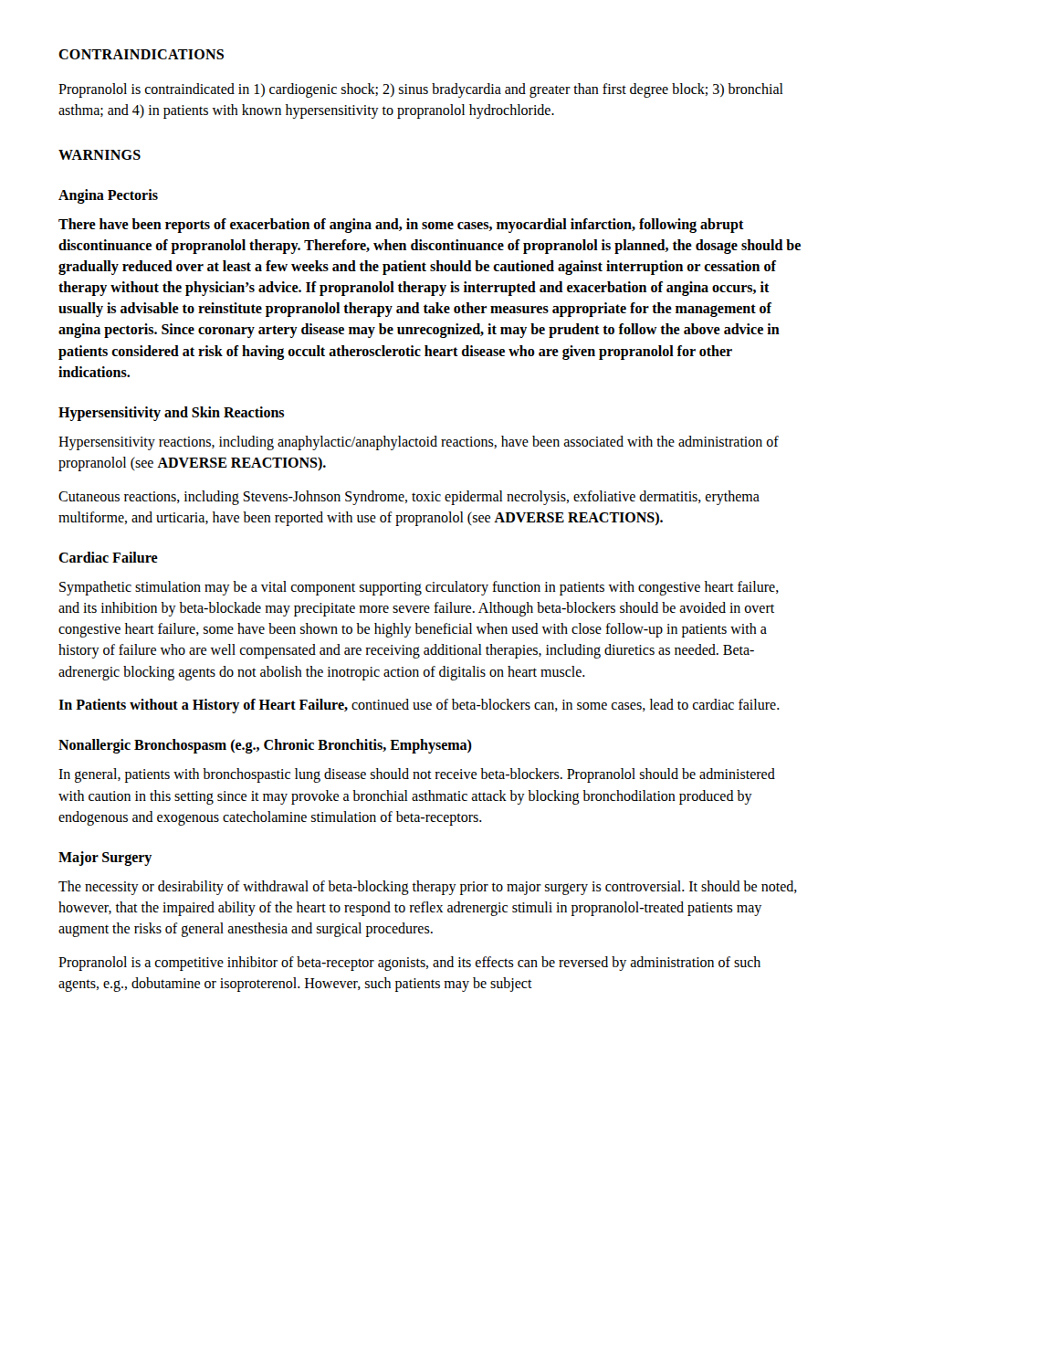CONTRAINDICATIONS
Propranolol is contraindicated in 1) cardiogenic shock; 2) sinus bradycardia and greater than first degree block; 3) bronchial asthma; and 4) in patients with known hypersensitivity to propranolol hydrochloride.
WARNINGS
Angina Pectoris
There have been reports of exacerbation of angina and, in some cases, myocardial infarction, following abrupt discontinuance of propranolol therapy. Therefore, when discontinuance of propranolol is planned, the dosage should be gradually reduced over at least a few weeks and the patient should be cautioned against interruption or cessation of therapy without the physician’s advice. If propranolol therapy is interrupted and exacerbation of angina occurs, it usually is advisable to reinstitute propranolol therapy and take other measures appropriate for the management of angina pectoris. Since coronary artery disease may be unrecognized, it may be prudent to follow the above advice in patients considered at risk of having occult atherosclerotic heart disease who are given propranolol for other indications.
Hypersensitivity and Skin Reactions
Hypersensitivity reactions, including anaphylactic/anaphylactoid reactions, have been associated with the administration of propranolol (see ADVERSE REACTIONS).
Cutaneous reactions, including Stevens-Johnson Syndrome, toxic epidermal necrolysis, exfoliative dermatitis, erythema multiforme, and urticaria, have been reported with use of propranolol (see ADVERSE REACTIONS).
Cardiac Failure
Sympathetic stimulation may be a vital component supporting circulatory function in patients with congestive heart failure, and its inhibition by beta-blockade may precipitate more severe failure. Although beta-blockers should be avoided in overt congestive heart failure, some have been shown to be highly beneficial when used with close follow-up in patients with a history of failure who are well compensated and are receiving additional therapies, including diuretics as needed. Beta-adrenergic blocking agents do not abolish the inotropic action of digitalis on heart muscle.
In Patients without a History of Heart Failure, continued use of beta-blockers can, in some cases, lead to cardiac failure.
Nonallergic Bronchospasm (e.g., Chronic Bronchitis, Emphysema)
In general, patients with bronchospastic lung disease should not receive beta-blockers. Propranolol should be administered with caution in this setting since it may provoke a bronchial asthmatic attack by blocking bronchodilation produced by endogenous and exogenous catecholamine stimulation of beta-receptors.
Major Surgery
The necessity or desirability of withdrawal of beta-blocking therapy prior to major surgery is controversial. It should be noted, however, that the impaired ability of the heart to respond to reflex adrenergic stimuli in propranolol-treated patients may augment the risks of general anesthesia and surgical procedures.
Propranolol is a competitive inhibitor of beta-receptor agonists, and its effects can be reversed by administration of such agents, e.g., dobutamine or isoproterenol. However, such patients may be subject